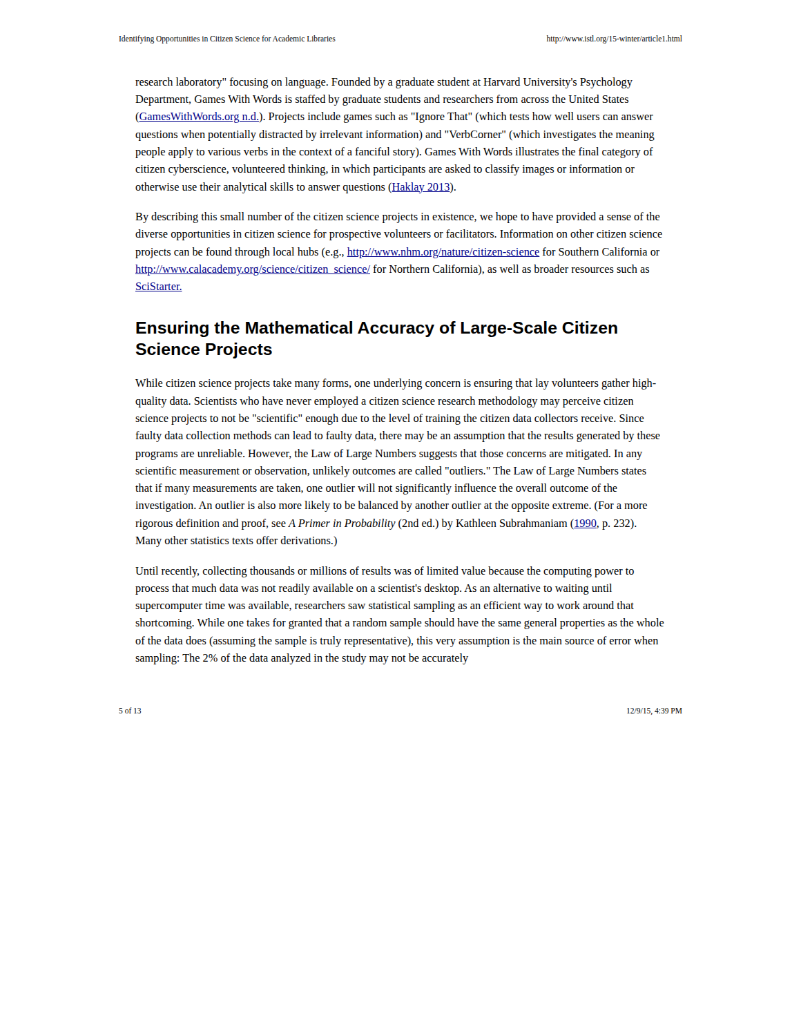Identifying Opportunities in Citizen Science for Academic Libraries http://www.istl.org/15-winter/article1.html
research laboratory" focusing on language. Founded by a graduate student at Harvard University's Psychology Department, Games With Words is staffed by graduate students and researchers from across the United States (GamesWithWords.org n.d.). Projects include games such as "Ignore That" (which tests how well users can answer questions when potentially distracted by irrelevant information) and "VerbCorner" (which investigates the meaning people apply to various verbs in the context of a fanciful story). Games With Words illustrates the final category of citizen cyberscience, volunteered thinking, in which participants are asked to classify images or information or otherwise use their analytical skills to answer questions (Haklay 2013).
By describing this small number of the citizen science projects in existence, we hope to have provided a sense of the diverse opportunities in citizen science for prospective volunteers or facilitators. Information on other citizen science projects can be found through local hubs (e.g., http://www.nhm.org/nature/citizen-science for Southern California or http://www.calacademy.org/science/citizen_science/ for Northern California), as well as broader resources such as SciStarter.
Ensuring the Mathematical Accuracy of Large-Scale Citizen Science Projects
While citizen science projects take many forms, one underlying concern is ensuring that lay volunteers gather high-quality data. Scientists who have never employed a citizen science research methodology may perceive citizen science projects to not be "scientific" enough due to the level of training the citizen data collectors receive. Since faulty data collection methods can lead to faulty data, there may be an assumption that the results generated by these programs are unreliable. However, the Law of Large Numbers suggests that those concerns are mitigated. In any scientific measurement or observation, unlikely outcomes are called "outliers." The Law of Large Numbers states that if many measurements are taken, one outlier will not significantly influence the overall outcome of the investigation. An outlier is also more likely to be balanced by another outlier at the opposite extreme. (For a more rigorous definition and proof, see A Primer in Probability (2nd ed.) by Kathleen Subrahmaniam (1990, p. 232). Many other statistics texts offer derivations.)
Until recently, collecting thousands or millions of results was of limited value because the computing power to process that much data was not readily available on a scientist's desktop. As an alternative to waiting until supercomputer time was available, researchers saw statistical sampling as an efficient way to work around that shortcoming. While one takes for granted that a random sample should have the same general properties as the whole of the data does (assuming the sample is truly representative), this very assumption is the main source of error when sampling: The 2% of the data analyzed in the study may not be accurately
5 of 13 12/9/15, 4:39 PM